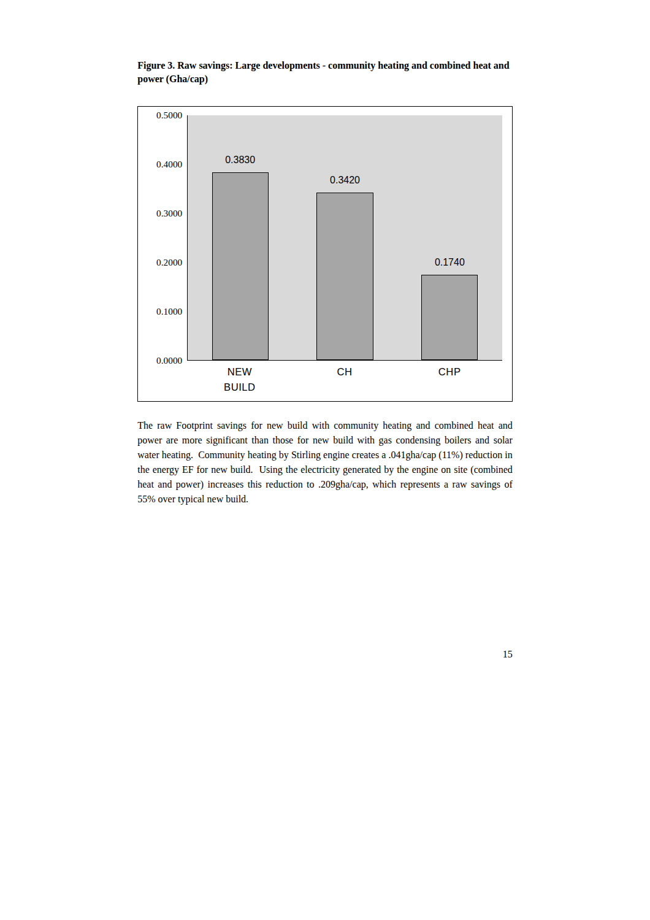Figure 3. Raw savings: Large developments - community heating and combined heat and power (Gha/cap)
0.5000
0.4000
0.3000
0.2000
0.1000
0.0000
0.3830
0.3420
0.1740
NEW BUILD CH CHP
The raw Footprint savings for new build with community heating and combined heat and power are more significant than those for new build with gas condensing boilers and solar water heating. Community heating by Stirling engine creates a .041gha/cap (11%) reduction in the energy EF for new build. Using the electricity generated by the engine on site (combined heat and power) increases this reduction to .209gha/cap, which represents a raw savings of 55% over typical new build.
15